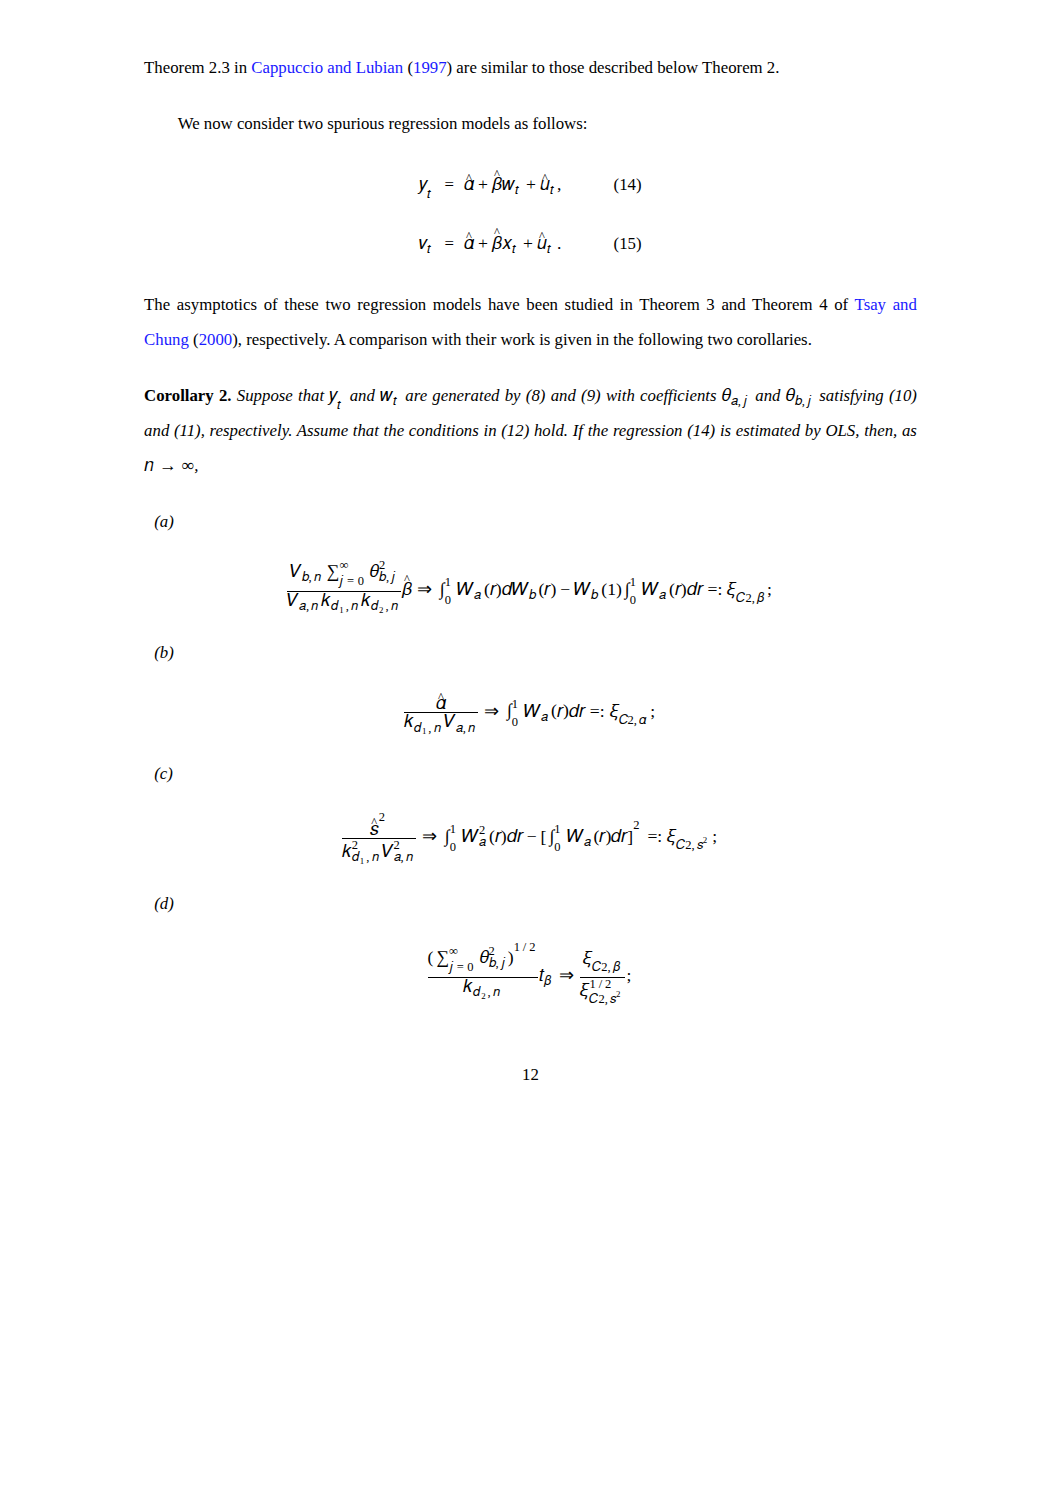Theorem 2.3 in Cappuccio and Lubian (1997) are similar to those described below Theorem 2.
We now consider two spurious regression models as follows:
| y t | = | α ^ + β ^ w t + u ^ t , | (14) |
| v t | = | α ^ + β ^ x t + u ^ t . | (15) |
The asymptotics of these two regression models have been studied in Theorem 3 and Theorem 4 of Tsay and Chung (2000), respectively. A comparison with their work is given in the following two corollaries.
Corollary 2. Suppose that yt and wt are generated by (8) and (9) with coefficients θa,j and θb,j satisfying (10) and (11), respectively. Assume that the conditions in (12) hold. If the regression (14) is estimated by OLS, then, as n→∞,
(a)
Vb,n ∑j=0∞ θb,j2 Va,n kd1,n kd2,n β^ ⇒ ∫01 Wa(r) dWb(r) − Wb(1) ∫01 Wa(r)dr =: ξC2,β ;
(b)
α^ kd1,n Va,n ⇒ ∫01 Wa(r)dr =: ξC2,α ;
(c)
s^2 kd1,n2 Va,n2 ⇒ ∫01 Wa2(r)dr − [ ∫01 Wa(r)dr ] 2 =: ξC2,s2 ;
(d)
( ∑j=0∞ θb,j2 ) 1/2 kd2,n tβ ⇒ ξC2,β ξC2,s21/2 ;
12